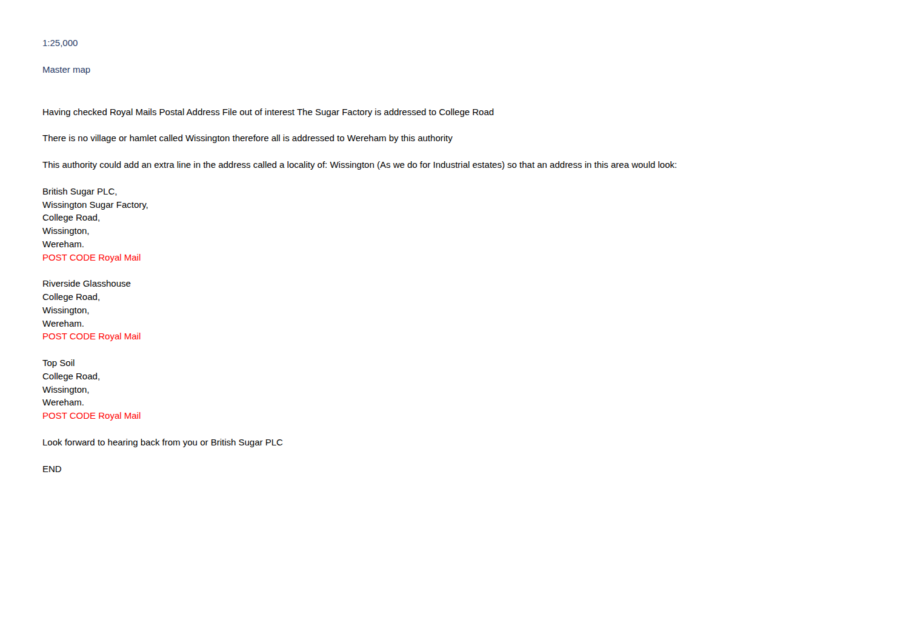1:25,000
Master map
Having checked Royal Mails Postal Address File out of interest The Sugar Factory is addressed to College Road
There is no village or hamlet called Wissington therefore all is addressed to Wereham by this authority
This authority could add an extra line in the address called a locality of: Wissington (As we do for Industrial estates) so that an address in this area would look:
British Sugar PLC, Wissington Sugar Factory, College Road, Wissington, Wereham. POST CODE Royal Mail
Riverside Glasshouse College Road, Wissington, Wereham. POST CODE Royal Mail
Top Soil College Road, Wissington, Wereham. POST CODE Royal Mail
Look forward to hearing back from you or British Sugar PLC
END